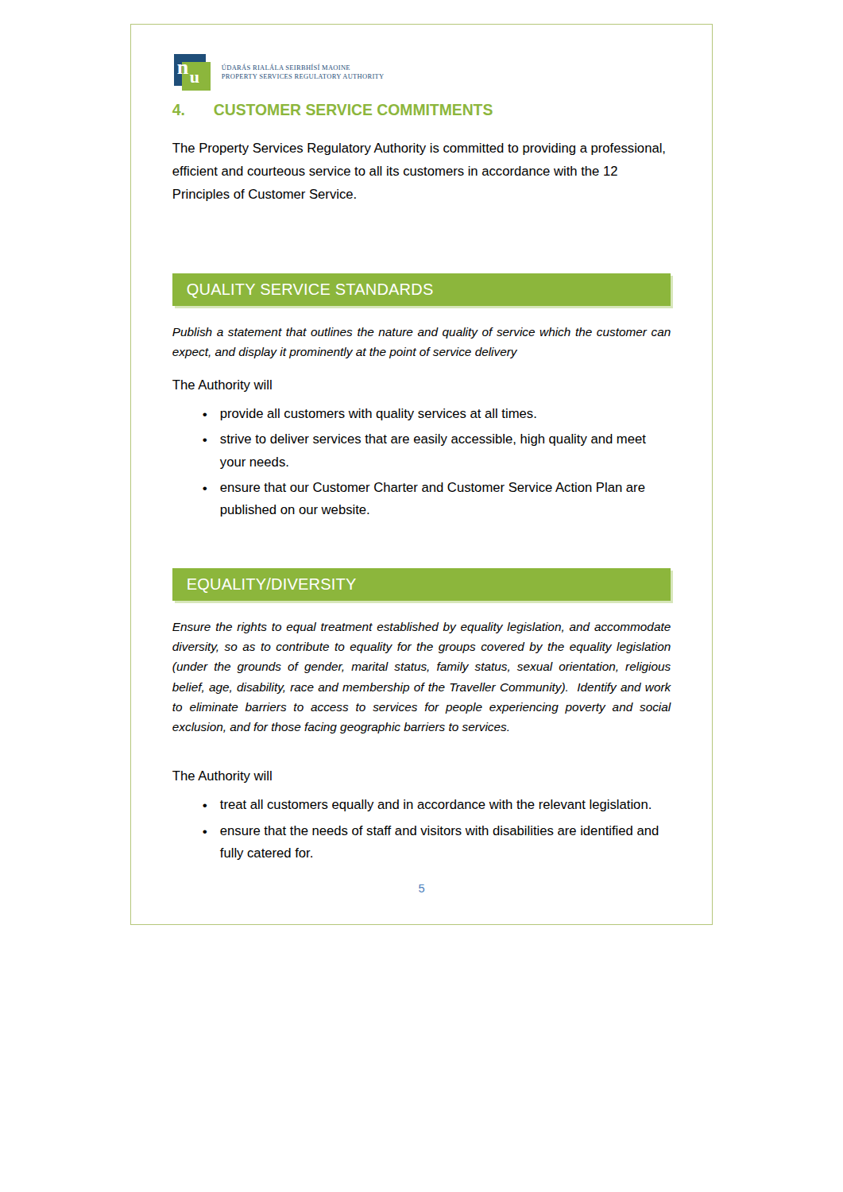n
u
Údarás Rialála Seirbhísí Maoine
Property Services Regulatory Authority
4. CUSTOMER SERVICE COMMITMENTS
The Property Services Regulatory Authority is committed to providing a professional, efficient and courteous service to all its customers in accordance with the 12 Principles of Customer Service.
QUALITY SERVICE STANDARDS
Publish a statement that outlines the nature and quality of service which the customer can expect, and display it prominently at the point of service delivery
The Authority will
provide all customers with quality services at all times.
strive to deliver services that are easily accessible, high quality and meet your needs.
ensure that our Customer Charter and Customer Service Action Plan are published on our website.
EQUALITY/DIVERSITY
Ensure the rights to equal treatment established by equality legislation, and accommodate diversity, so as to contribute to equality for the groups covered by the equality legislation (under the grounds of gender, marital status, family status, sexual orientation, religious belief, age, disability, race and membership of the Traveller Community). Identify and work to eliminate barriers to access to services for people experiencing poverty and social exclusion, and for those facing geographic barriers to services.
The Authority will
treat all customers equally and in accordance with the relevant legislation.
ensure that the needs of staff and visitors with disabilities are identified and fully catered for.
5